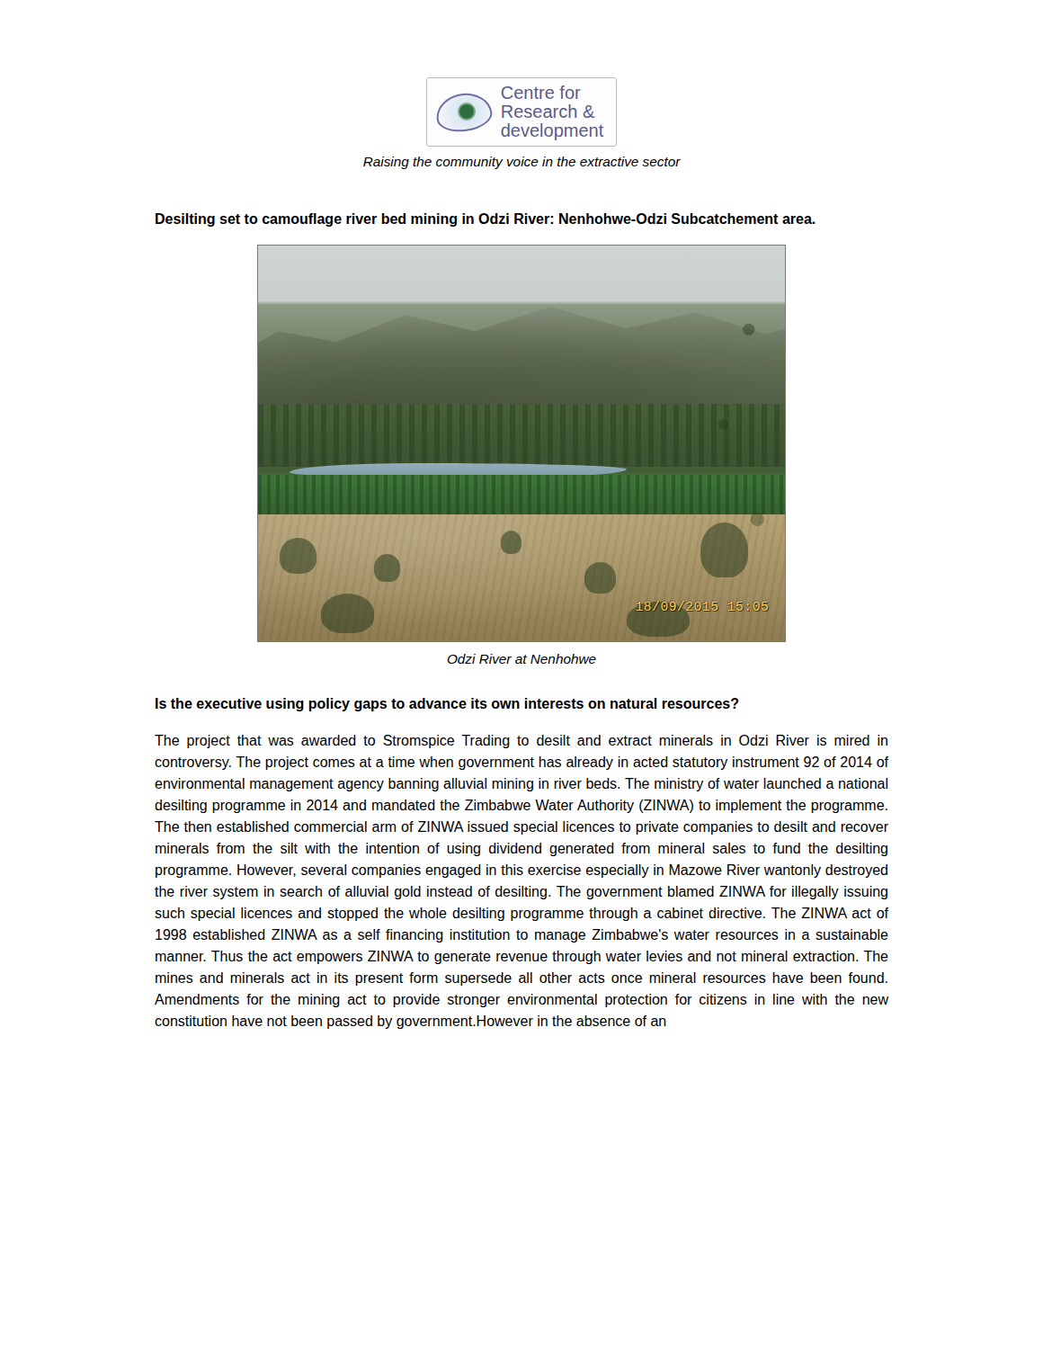Centre for Research & development
Raising the community voice in the extractive sector
Desilting set to camouflage river bed mining in Odzi River: Nenhohwe-Odzi Subcatchement area.
18/09/2015 15:05
Odzi River at Nenhohwe
Is the executive using policy gaps to advance its own interests on natural resources?
The project that was awarded to Stromspice Trading to desilt and extract minerals in Odzi River is mired in controversy. The project comes at a time when government has already in acted statutory instrument 92 of 2014 of environmental management agency banning alluvial mining in river beds. The ministry of water launched a national desilting programme in 2014 and mandated the Zimbabwe Water Authority (ZINWA) to implement the programme. The then established commercial arm of ZINWA issued special licences to private companies to desilt and recover minerals from the silt with the intention of using dividend generated from mineral sales to fund the desilting programme. However, several companies engaged in this exercise especially in Mazowe River wantonly destroyed the river system in search of alluvial gold instead of desilting. The government blamed ZINWA for illegally issuing such special licences and stopped the whole desilting programme through a cabinet directive. The ZINWA act of 1998 established ZINWA as a self financing institution to manage Zimbabwe's water resources in a sustainable manner. Thus the act empowers ZINWA to generate revenue through water levies and not mineral extraction. The mines and minerals act in its present form supersede all other acts once mineral resources have been found. Amendments for the mining act to provide stronger environmental protection for citizens in line with the new constitution have not been passed by government.However in the absence of an